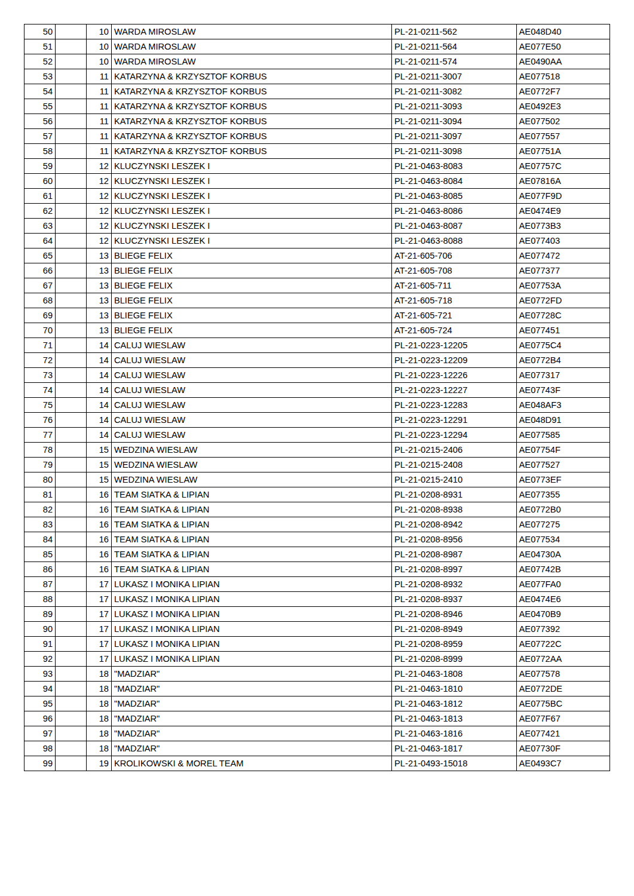| 50 | | 10 | WARDA MIROSLAW | PL-21-0211-562 | AE048D40 |
| 51 | | 10 | WARDA MIROSLAW | PL-21-0211-564 | AE077E50 |
| 52 | | 10 | WARDA MIROSLAW | PL-21-0211-574 | AE0490AA |
| 53 | | 11 | KATARZYNA & KRZYSZTOF KORBUS | PL-21-0211-3007 | AE077518 |
| 54 | | 11 | KATARZYNA & KRZYSZTOF KORBUS | PL-21-0211-3082 | AE0772F7 |
| 55 | | 11 | KATARZYNA & KRZYSZTOF KORBUS | PL-21-0211-3093 | AE0492E3 |
| 56 | | 11 | KATARZYNA & KRZYSZTOF KORBUS | PL-21-0211-3094 | AE077502 |
| 57 | | 11 | KATARZYNA & KRZYSZTOF KORBUS | PL-21-0211-3097 | AE077557 |
| 58 | | 11 | KATARZYNA & KRZYSZTOF KORBUS | PL-21-0211-3098 | AE07751A |
| 59 | | 12 | KLUCZYNSKI LESZEK I | PL-21-0463-8083 | AE07757C |
| 60 | | 12 | KLUCZYNSKI LESZEK I | PL-21-0463-8084 | AE07816A |
| 61 | | 12 | KLUCZYNSKI LESZEK I | PL-21-0463-8085 | AE077F9D |
| 62 | | 12 | KLUCZYNSKI LESZEK I | PL-21-0463-8086 | AE0474E9 |
| 63 | | 12 | KLUCZYNSKI LESZEK I | PL-21-0463-8087 | AE0773B3 |
| 64 | | 12 | KLUCZYNSKI LESZEK I | PL-21-0463-8088 | AE077403 |
| 65 | | 13 | BLIEGE FELIX | AT-21-605-706 | AE077472 |
| 66 | | 13 | BLIEGE FELIX | AT-21-605-708 | AE077377 |
| 67 | | 13 | BLIEGE FELIX | AT-21-605-711 | AE07753A |
| 68 | | 13 | BLIEGE FELIX | AT-21-605-718 | AE0772FD |
| 69 | | 13 | BLIEGE FELIX | AT-21-605-721 | AE07728C |
| 70 | | 13 | BLIEGE FELIX | AT-21-605-724 | AE077451 |
| 71 | | 14 | CALUJ WIESLAW | PL-21-0223-12205 | AE0775C4 |
| 72 | | 14 | CALUJ WIESLAW | PL-21-0223-12209 | AE0772B4 |
| 73 | | 14 | CALUJ WIESLAW | PL-21-0223-12226 | AE077317 |
| 74 | | 14 | CALUJ WIESLAW | PL-21-0223-12227 | AE07743F |
| 75 | | 14 | CALUJ WIESLAW | PL-21-0223-12283 | AE048AF3 |
| 76 | | 14 | CALUJ WIESLAW | PL-21-0223-12291 | AE048D91 |
| 77 | | 14 | CALUJ WIESLAW | PL-21-0223-12294 | AE077585 |
| 78 | | 15 | WEDZINA WIESLAW | PL-21-0215-2406 | AE07754F |
| 79 | | 15 | WEDZINA WIESLAW | PL-21-0215-2408 | AE077527 |
| 80 | | 15 | WEDZINA WIESLAW | PL-21-0215-2410 | AE0773EF |
| 81 | | 16 | TEAM SIATKA & LIPIAN | PL-21-0208-8931 | AE077355 |
| 82 | | 16 | TEAM SIATKA & LIPIAN | PL-21-0208-8938 | AE0772B0 |
| 83 | | 16 | TEAM SIATKA & LIPIAN | PL-21-0208-8942 | AE077275 |
| 84 | | 16 | TEAM SIATKA & LIPIAN | PL-21-0208-8956 | AE077534 |
| 85 | | 16 | TEAM SIATKA & LIPIAN | PL-21-0208-8987 | AE04730A |
| 86 | | 16 | TEAM SIATKA & LIPIAN | PL-21-0208-8997 | AE07742B |
| 87 | | 17 | LUKASZ I MONIKA LIPIAN | PL-21-0208-8932 | AE077FA0 |
| 88 | | 17 | LUKASZ I MONIKA LIPIAN | PL-21-0208-8937 | AE0474E6 |
| 89 | | 17 | LUKASZ I MONIKA LIPIAN | PL-21-0208-8946 | AE0470B9 |
| 90 | | 17 | LUKASZ I MONIKA LIPIAN | PL-21-0208-8949 | AE077392 |
| 91 | | 17 | LUKASZ I MONIKA LIPIAN | PL-21-0208-8959 | AE07722C |
| 92 | | 17 | LUKASZ I MONIKA LIPIAN | PL-21-0208-8999 | AE0772AA |
| 93 | | 18 | "MADZIAR" | PL-21-0463-1808 | AE077578 |
| 94 | | 18 | "MADZIAR" | PL-21-0463-1810 | AE0772DE |
| 95 | | 18 | "MADZIAR" | PL-21-0463-1812 | AE0775BC |
| 96 | | 18 | "MADZIAR" | PL-21-0463-1813 | AE077F67 |
| 97 | | 18 | "MADZIAR" | PL-21-0463-1816 | AE077421 |
| 98 | | 18 | "MADZIAR" | PL-21-0463-1817 | AE07730F |
| 99 | | 19 | KROLIKOWSKI & MOREL TEAM | PL-21-0493-15018 | AE0493C7 |